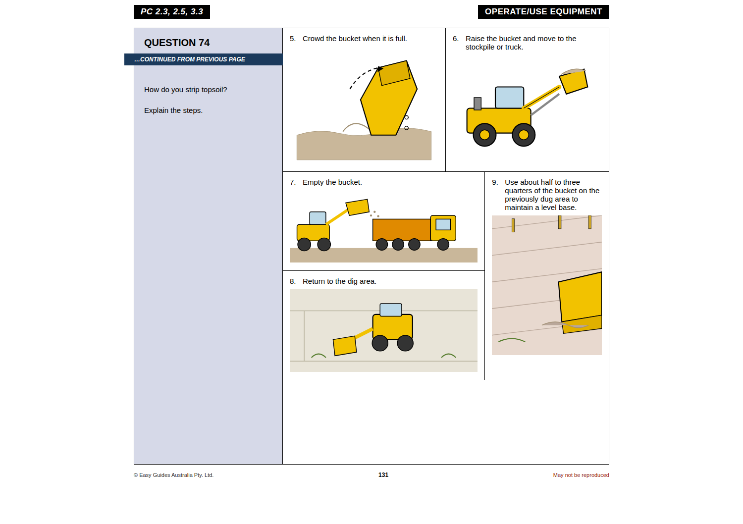PC 2.3, 2.5, 3.3
OPERATE/USE EQUIPMENT
QUESTION 74
…CONTINUED FROM PREVIOUS PAGE
How do you strip topsoil?
Explain the steps.
5. Crowd the bucket when it is full.
6. Raise the bucket and move to the stockpile or truck.
7. Empty the bucket.
8. Return to the dig area.
9. Use about half to three quarters of the bucket on the previously dug area to maintain a level base.
© Easy Guides Australia Pty. Ltd.
131
May not be reproduced